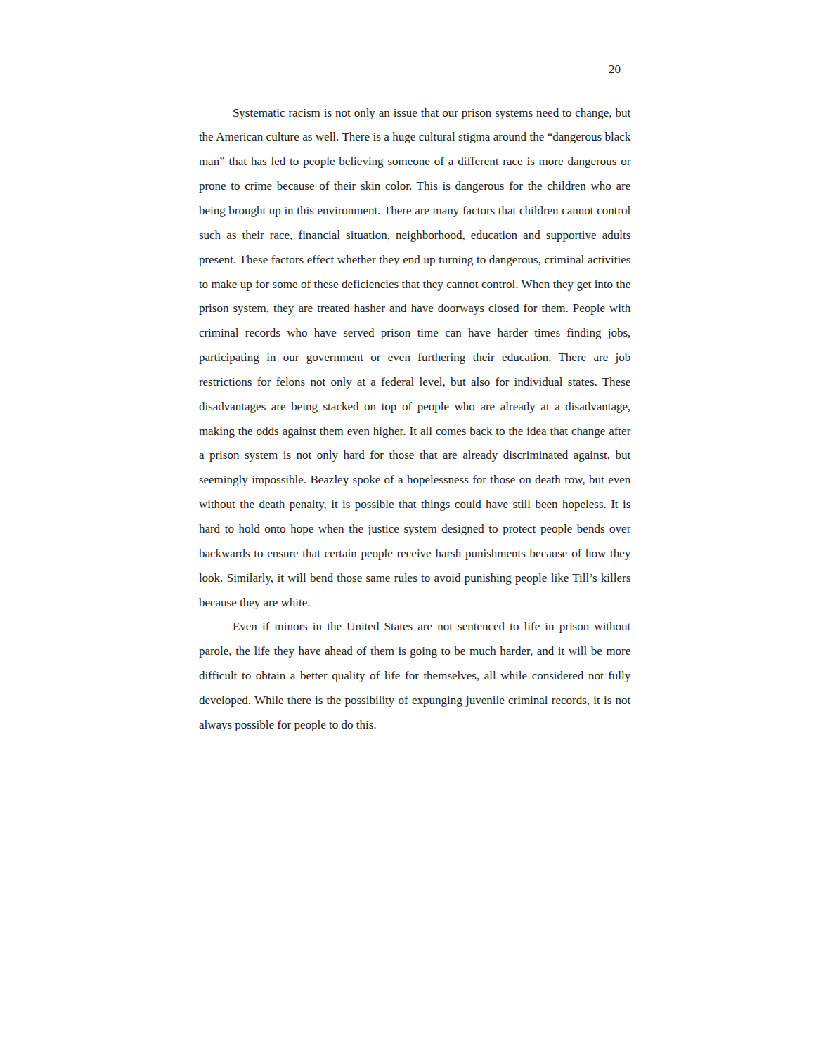20
Systematic racism is not only an issue that our prison systems need to change, but the American culture as well. There is a huge cultural stigma around the “dangerous black man” that has led to people believing someone of a different race is more dangerous or prone to crime because of their skin color. This is dangerous for the children who are being brought up in this environment. There are many factors that children cannot control such as their race, financial situation, neighborhood, education and supportive adults present. These factors effect whether they end up turning to dangerous, criminal activities to make up for some of these deficiencies that they cannot control. When they get into the prison system, they are treated hasher and have doorways closed for them. People with criminal records who have served prison time can have harder times finding jobs, participating in our government or even furthering their education. There are job restrictions for felons not only at a federal level, but also for individual states. These disadvantages are being stacked on top of people who are already at a disadvantage, making the odds against them even higher. It all comes back to the idea that change after a prison system is not only hard for those that are already discriminated against, but seemingly impossible. Beazley spoke of a hopelessness for those on death row, but even without the death penalty, it is possible that things could have still been hopeless. It is hard to hold onto hope when the justice system designed to protect people bends over backwards to ensure that certain people receive harsh punishments because of how they look. Similarly, it will bend those same rules to avoid punishing people like Till’s killers because they are white.
Even if minors in the United States are not sentenced to life in prison without parole, the life they have ahead of them is going to be much harder, and it will be more difficult to obtain a better quality of life for themselves, all while considered not fully developed. While there is the possibility of expunging juvenile criminal records, it is not always possible for people to do this.